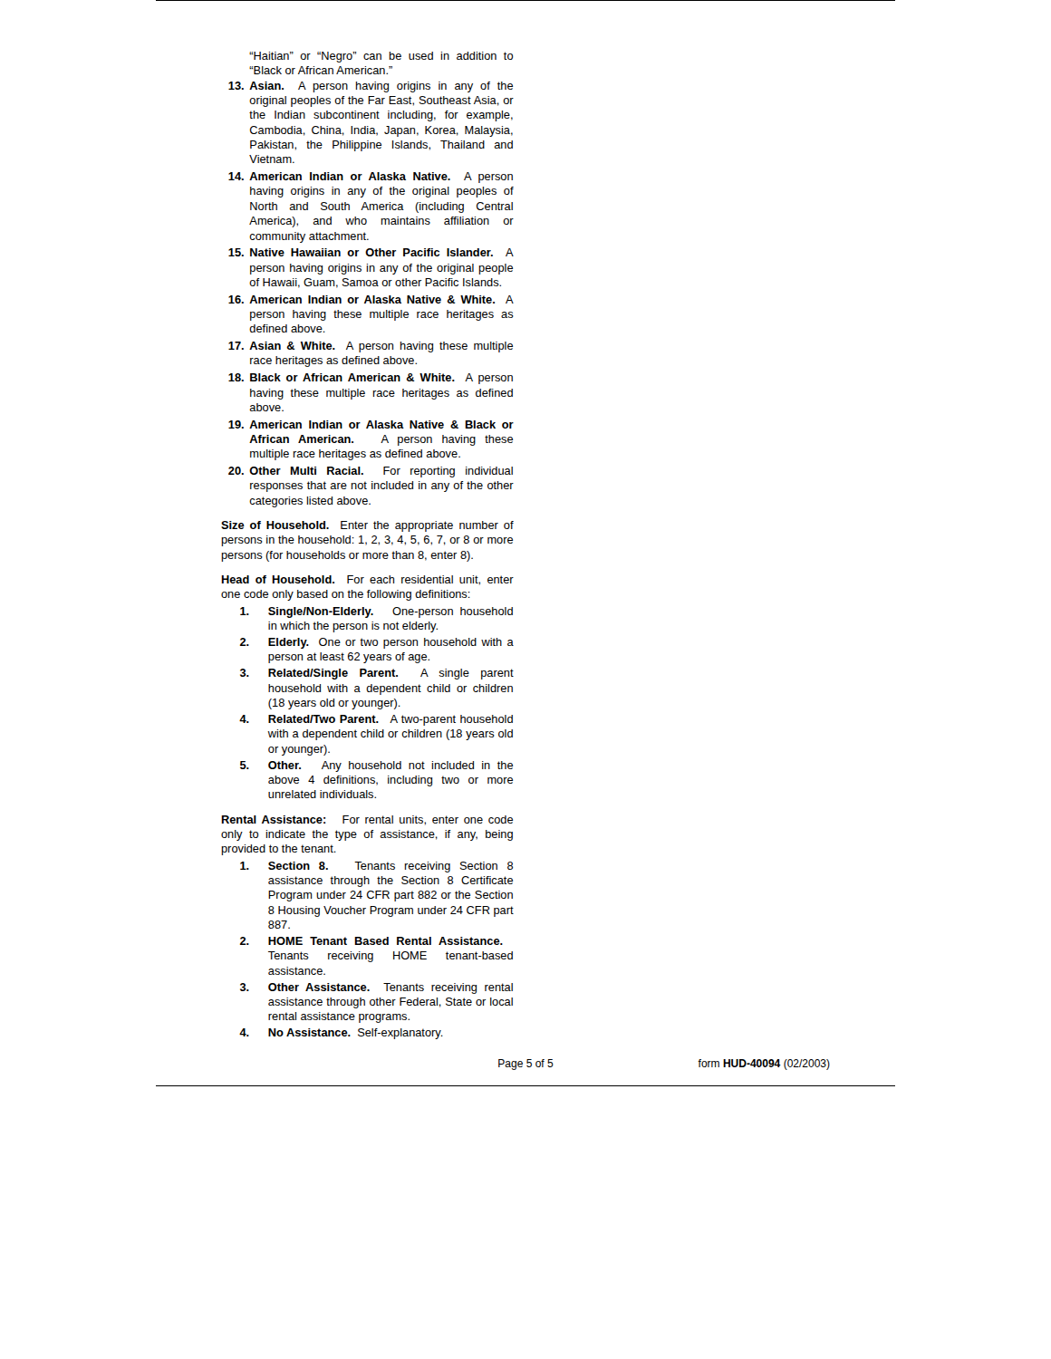“Haitian” or “Negro” can be used in addition to “Black or African American.”
13. Asian. A person having origins in any of the original peoples of the Far East, Southeast Asia, or the Indian subcontinent including, for example, Cambodia, China, India, Japan, Korea, Malaysia, Pakistan, the Philippine Islands, Thailand and Vietnam.
14. American Indian or Alaska Native. A person having origins in any of the original peoples of North and South America (including Central America), and who maintains affiliation or community attachment.
15. Native Hawaiian or Other Pacific Islander. A person having origins in any of the original people of Hawaii, Guam, Samoa or other Pacific Islands.
16. American Indian or Alaska Native & White. A person having these multiple race heritages as defined above.
17. Asian & White. A person having these multiple race heritages as defined above.
18. Black or African American & White. A person having these multiple race heritages as defined above.
19. American Indian or Alaska Native & Black or African American. A person having these multiple race heritages as defined above.
20. Other Multi Racial. For reporting individual responses that are not included in any of the other categories listed above.
Size of Household. Enter the appropriate number of persons in the household: 1, 2, 3, 4, 5, 6, 7, or 8 or more persons (for households or more than 8, enter 8).
Head of Household. For each residential unit, enter one code only based on the following definitions:
1. Single/Non-Elderly. One-person household in which the person is not elderly.
2. Elderly. One or two person household with a person at least 62 years of age.
3. Related/Single Parent. A single parent household with a dependent child or children (18 years old or younger).
4. Related/Two Parent. A two-parent household with a dependent child or children (18 years old or younger).
5. Other. Any household not included in the above 4 definitions, including two or more unrelated individuals.
Rental Assistance: For rental units, enter one code only to indicate the type of assistance, if any, being provided to the tenant.
1. Section 8. Tenants receiving Section 8 assistance through the Section 8 Certificate Program under 24 CFR part 882 or the Section 8 Housing Voucher Program under 24 CFR part 887.
2. HOME Tenant Based Rental Assistance. Tenants receiving HOME tenant-based assistance.
3. Other Assistance. Tenants receiving rental assistance through other Federal, State or local rental assistance programs.
4. No Assistance. Self-explanatory.
Page 5 of 5 form HUD-40094 (02/2003)